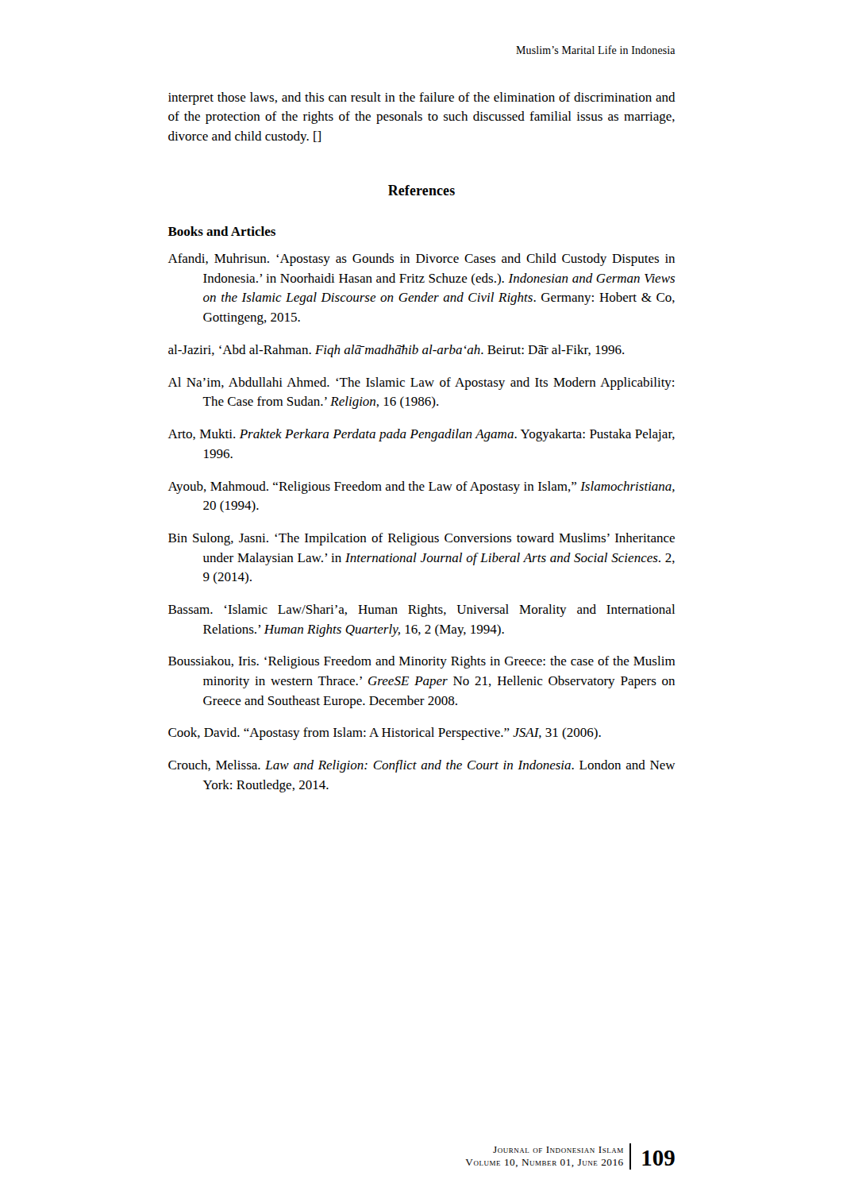Muslim’s Marital Life in Indonesia
interpret those laws, and this can result in the failure of the elimination of discrimination and of the protection of the rights of the pesonals to such discussed familial issus as marriage, divorce and child custody. []
References
Books and Articles
Afandi, Muhrisun. ‘Apostasy as Gounds in Divorce Cases and Child Custody Disputes in Indonesia.’ in Noorhaidi Hasan and Fritz Schuze (eds.). Indonesian and German Views on the Islamic Legal Discourse on Gender and Civil Rights. Germany: Hobert & Co, Gottingeng, 2015.
al-Jaziri, ‘Abd al-Rahman. Fiqh alā̄ madhā̄hib al-arba‘ah. Beirut: Dā̄r al-Fikr, 1996.
Al Na’im, Abdullahi Ahmed. ‘The Islamic Law of Apostasy and Its Modern Applicability: The Case from Sudan.’ Religion, 16 (1986).
Arto, Mukti. Praktek Perkara Perdata pada Pengadilan Agama. Yogyakarta: Pustaka Pelajar, 1996.
Ayoub, Mahmoud. “Religious Freedom and the Law of Apostasy in Islam,” Islamochristiana, 20 (1994).
Bin Sulong, Jasni. ‘The Impilcation of Religious Conversions toward Muslims’ Inheritance under Malaysian Law.’ in International Journal of Liberal Arts and Social Sciences. 2, 9 (2014).
Bassam. ‘Islamic Law/Shari’a, Human Rights, Universal Morality and International Relations.’ Human Rights Quarterly, 16, 2 (May, 1994).
Boussiakou, Iris. ‘Religious Freedom and Minority Rights in Greece: the case of the Muslim minority in western Thrace.’ GreeSE Paper No 21, Hellenic Observatory Papers on Greece and Southeast Europe. December 2008.
Cook, David. “Apostasy from Islam: A Historical Perspective.” JSAI, 31 (2006).
Crouch, Melissa. Law and Religion: Conflict and the Court in Indonesia. London and New York: Routledge, 2014.
Journal of Indonesian Islam
Volume 10, Number 01, June 2016
109